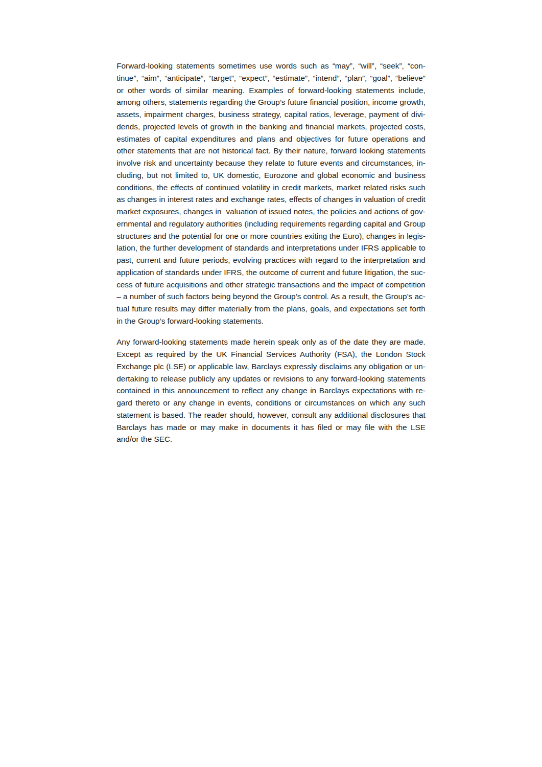Forward-looking statements sometimes use words such as “may”, “will”, “seek”, “continue”, “aim”, “anticipate”, “target”, “expect”, “estimate”, “intend”, “plan”, “goal”, “believe” or other words of similar meaning. Examples of forward-looking statements include, among others, statements regarding the Group’s future financial position, income growth, assets, impairment charges, business strategy, capital ratios, leverage, payment of dividends, projected levels of growth in the banking and financial markets, projected costs, estimates of capital expenditures and plans and objectives for future operations and other statements that are not historical fact. By their nature, forward looking statements involve risk and uncertainty because they relate to future events and circumstances, including, but not limited to, UK domestic, Eurozone and global economic and business conditions, the effects of continued volatility in credit markets, market related risks such as changes in interest rates and exchange rates, effects of changes in valuation of credit market exposures, changes in valuation of issued notes, the policies and actions of governmental and regulatory authorities (including requirements regarding capital and Group structures and the potential for one or more countries exiting the Euro), changes in legislation, the further development of standards and interpretations under IFRS applicable to past, current and future periods, evolving practices with regard to the interpretation and application of standards under IFRS, the outcome of current and future litigation, the success of future acquisitions and other strategic transactions and the impact of competition – a number of such factors being beyond the Group’s control. As a result, the Group’s actual future results may differ materially from the plans, goals, and expectations set forth in the Group’s forward-looking statements.
Any forward-looking statements made herein speak only as of the date they are made. Except as required by the UK Financial Services Authority (FSA), the London Stock Exchange plc (LSE) or applicable law, Barclays expressly disclaims any obligation or undertaking to release publicly any updates or revisions to any forward-looking statements contained in this announcement to reflect any change in Barclays expectations with regard thereto or any change in events, conditions or circumstances on which any such statement is based. The reader should, however, consult any additional disclosures that Barclays has made or may make in documents it has filed or may file with the LSE and/or the SEC.